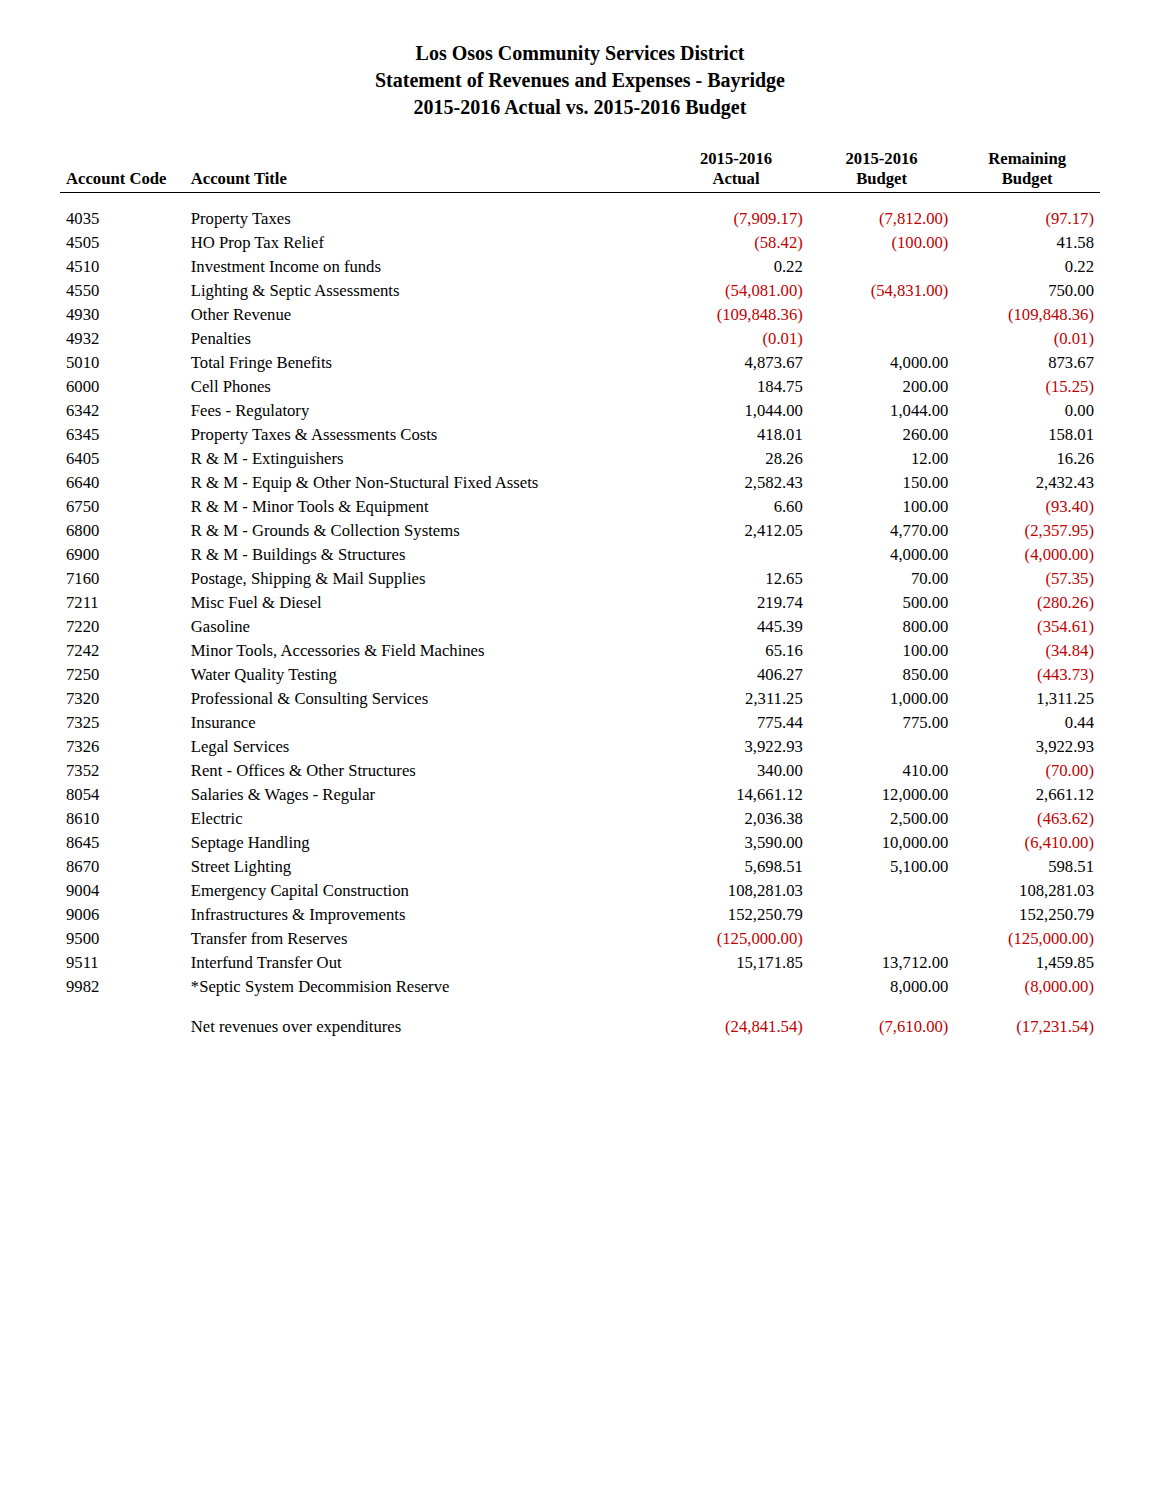Los Osos Community Services District
Statement of Revenues and Expenses - Bayridge
2015-2016 Actual vs. 2015-2016 Budget
| | | 2015-2016 | 2015-2016 | Remaining |
| --- | --- | --- | --- | --- |
| Account Code | Account Title | Actual | Budget | Budget |
| 4035 | Property Taxes | (7,909.17) | (7,812.00) | (97.17) |
| 4505 | HO Prop Tax Relief | (58.42) | (100.00) | 41.58 |
| 4510 | Investment Income on funds | 0.22 | | 0.22 |
| 4550 | Lighting & Septic Assessments | (54,081.00) | (54,831.00) | 750.00 |
| 4930 | Other Revenue | (109,848.36) | | (109,848.36) |
| 4932 | Penalties | (0.01) | | (0.01) |
| 5010 | Total Fringe Benefits | 4,873.67 | 4,000.00 | 873.67 |
| 6000 | Cell Phones | 184.75 | 200.00 | (15.25) |
| 6342 | Fees - Regulatory | 1,044.00 | 1,044.00 | 0.00 |
| 6345 | Property Taxes & Assessments Costs | 418.01 | 260.00 | 158.01 |
| 6405 | R & M - Extinguishers | 28.26 | 12.00 | 16.26 |
| 6640 | R & M - Equip & Other Non-Stuctural Fixed Assets | 2,582.43 | 150.00 | 2,432.43 |
| 6750 | R & M - Minor Tools & Equipment | 6.60 | 100.00 | (93.40) |
| 6800 | R & M - Grounds & Collection Systems | 2,412.05 | 4,770.00 | (2,357.95) |
| 6900 | R & M - Buildings & Structures | | 4,000.00 | (4,000.00) |
| 7160 | Postage, Shipping & Mail Supplies | 12.65 | 70.00 | (57.35) |
| 7211 | Misc Fuel & Diesel | 219.74 | 500.00 | (280.26) |
| 7220 | Gasoline | 445.39 | 800.00 | (354.61) |
| 7242 | Minor Tools, Accessories & Field Machines | 65.16 | 100.00 | (34.84) |
| 7250 | Water Quality Testing | 406.27 | 850.00 | (443.73) |
| 7320 | Professional & Consulting Services | 2,311.25 | 1,000.00 | 1,311.25 |
| 7325 | Insurance | 775.44 | 775.00 | 0.44 |
| 7326 | Legal Services | 3,922.93 | | 3,922.93 |
| 7352 | Rent - Offices & Other Structures | 340.00 | 410.00 | (70.00) |
| 8054 | Salaries & Wages - Regular | 14,661.12 | 12,000.00 | 2,661.12 |
| 8610 | Electric | 2,036.38 | 2,500.00 | (463.62) |
| 8645 | Septage Handling | 3,590.00 | 10,000.00 | (6,410.00) |
| 8670 | Street Lighting | 5,698.51 | 5,100.00 | 598.51 |
| 9004 | Emergency Capital Construction | 108,281.03 | | 108,281.03 |
| 9006 | Infrastructures & Improvements | 152,250.79 | | 152,250.79 |
| 9500 | Transfer from Reserves | (125,000.00) | | (125,000.00) |
| 9511 | Interfund Transfer Out | 15,171.85 | 13,712.00 | 1,459.85 |
| 9982 | *Septic System Decommision Reserve | | 8,000.00 | (8,000.00) |
| | Net revenues over expenditures | (24,841.54) | (7,610.00) | (17,231.54) |